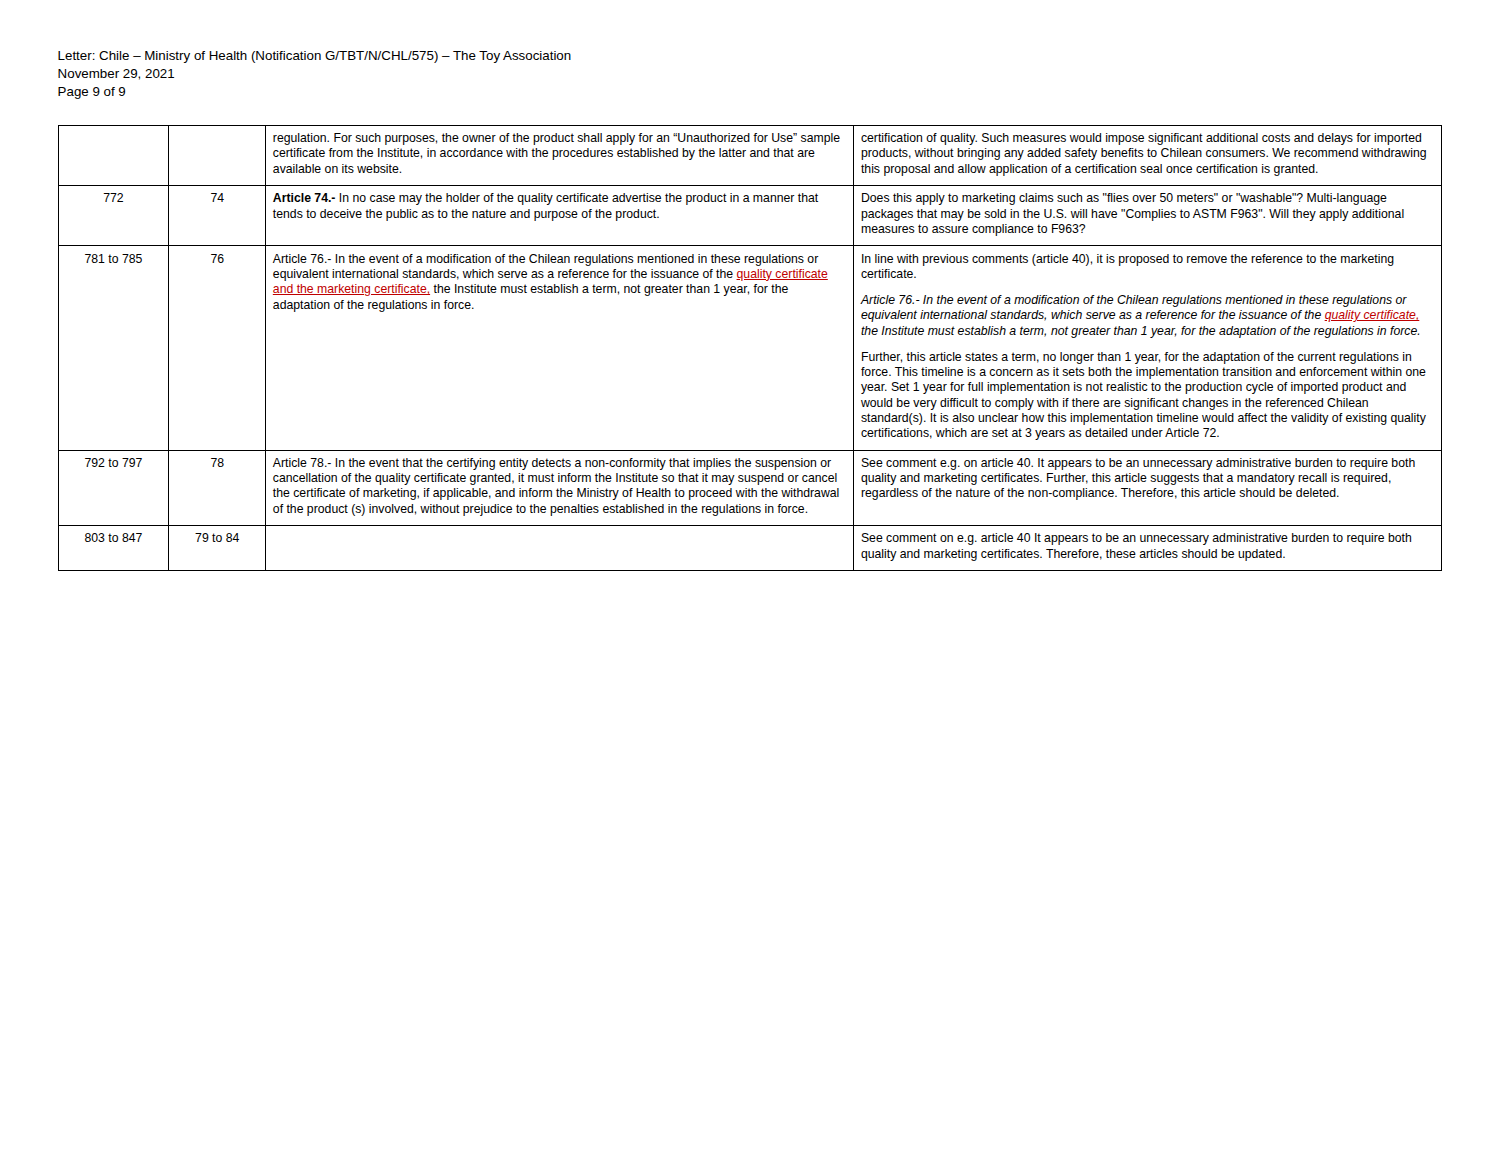Letter: Chile – Ministry of Health (Notification G/TBT/N/CHL/575) – The Toy Association
November 29, 2021
Page 9 of 9
| | | regulation. For such purposes, the owner of the product shall apply for an “Unauthorized for Use” sample certificate from the Institute, in accordance with the procedures established by the latter and that are available on its website. | certification of quality. Such measures would impose significant additional costs and delays for imported products, without bringing any added safety benefits to Chilean consumers. We recommend withdrawing this proposal and allow application of a certification seal once certification is granted. |
| 772 | 74 | Article 74.- In no case may the holder of the quality certificate advertise the product in a manner that tends to deceive the public as to the nature and purpose of the product. | Does this apply to marketing claims such as "flies over 50 meters" or "washable"? Multi-language packages that may be sold in the U.S. will have "Complies to ASTM F963". Will they apply additional measures to assure compliance to F963? |
| 781 to 785 | 76 | Article 76.- In the event of a modification of the Chilean regulations mentioned in these regulations or equivalent international standards, which serve as a reference for the issuance of the quality certificate and the marketing certificate, the Institute must establish a term, not greater than 1 year, for the adaptation of the regulations in force. | In line with previous comments (article 40), it is proposed to remove the reference to the marketing certificate. Article 76.- In the event of a modification of the Chilean regulations mentioned in these regulations or equivalent international standards, which serve as a reference for the issuance of the quality certificate, the Institute must establish a term, not greater than 1 year, for the adaptation of the regulations in force. Further, this article states a term, no longer than 1 year, for the adaptation of the current regulations in force. This timeline is a concern as it sets both the implementation transition and enforcement within one year. Set 1 year for full implementation is not realistic to the production cycle of imported product and would be very difficult to comply with if there are significant changes in the referenced Chilean standard(s). It is also unclear how this implementation timeline would affect the validity of existing quality certifications, which are set at 3 years as detailed under Article 72. |
| 792 to 797 | 78 | Article 78.- In the event that the certifying entity detects a non-conformity that implies the suspension or cancellation of the quality certificate granted, it must inform the Institute so that it may suspend or cancel the certificate of marketing, if applicable, and inform the Ministry of Health to proceed with the withdrawal of the product (s) involved, without prejudice to the penalties established in the regulations in force. | See comment e.g. on article 40. It appears to be an unnecessary administrative burden to require both quality and marketing certificates. Further, this article suggests that a mandatory recall is required, regardless of the nature of the non-compliance. Therefore, this article should be deleted. |
| 803 to 847 | 79 to 84 | | See comment on e.g. article 40 It appears to be an unnecessary administrative burden to require both quality and marketing certificates. Therefore, these articles should be updated. |